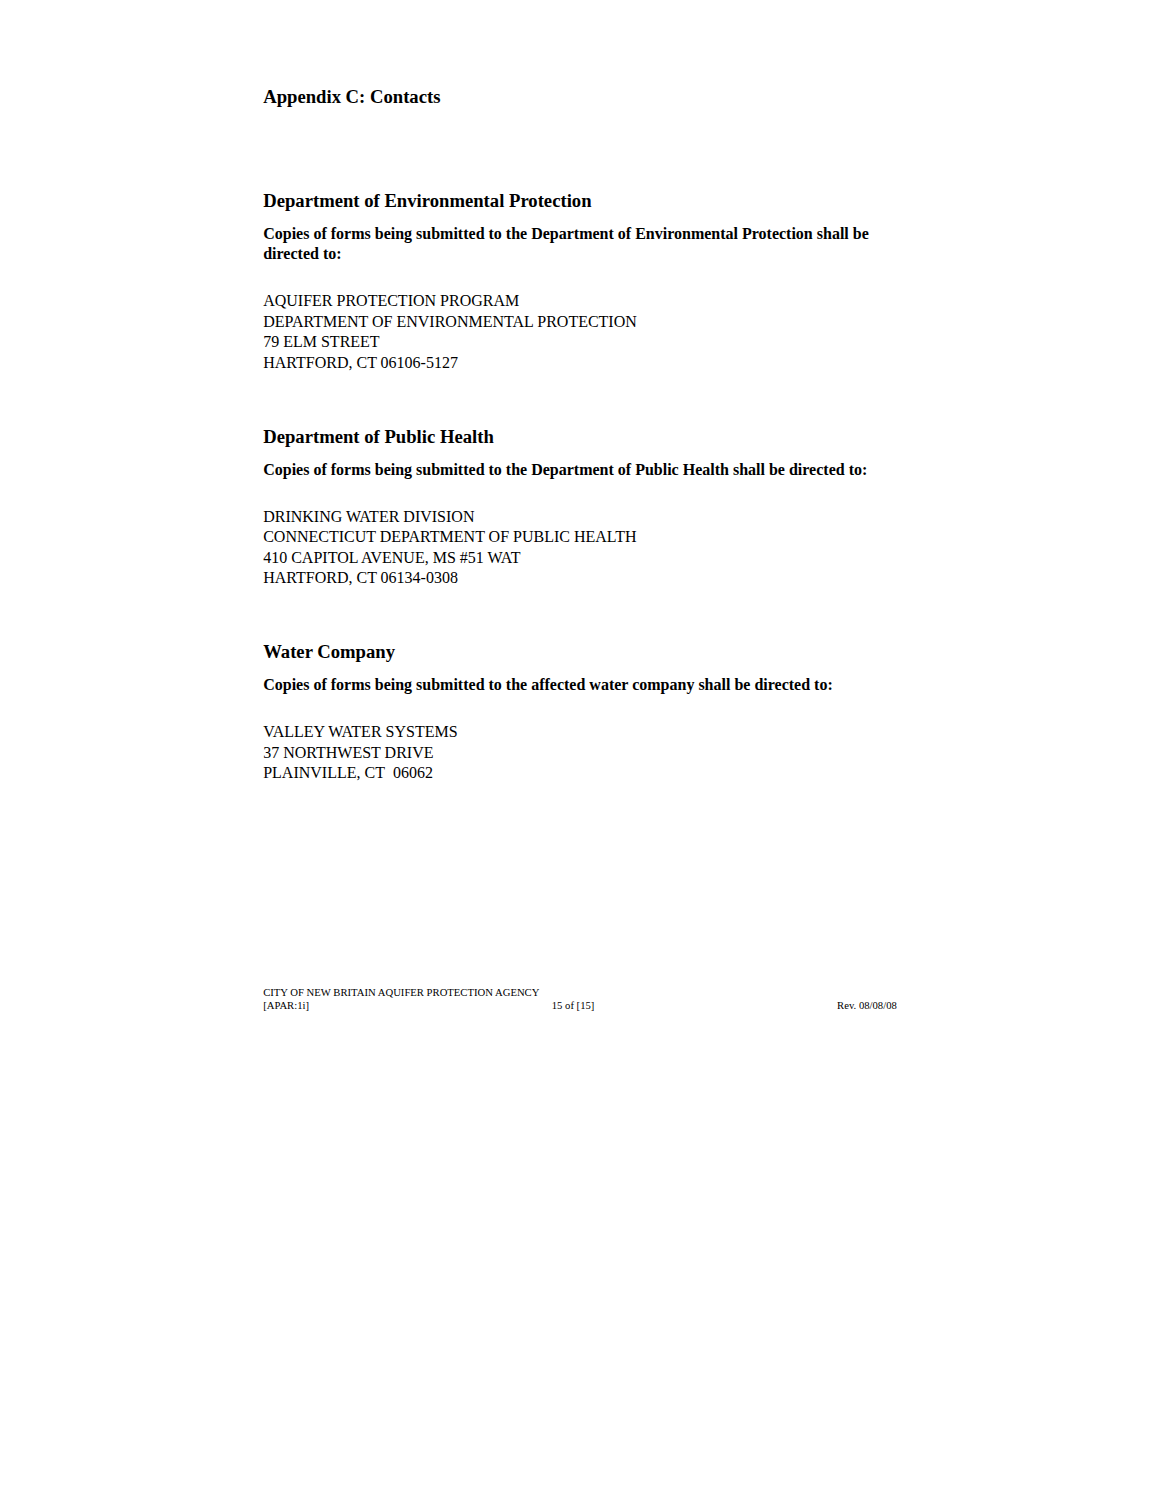Appendix C: Contacts
Department of Environmental Protection
Copies of forms being submitted to the Department of Environmental Protection shall be directed to:
AQUIFER PROTECTION PROGRAM
DEPARTMENT OF ENVIRONMENTAL PROTECTION
79 ELM STREET
HARTFORD, CT 06106-5127
Department of Public Health
Copies of forms being submitted to the Department of Public Health shall be directed to:
DRINKING WATER DIVISION
CONNECTICUT DEPARTMENT OF PUBLIC HEALTH
410 CAPITOL AVENUE, MS #51 WAT
HARTFORD, CT 06134-0308
Water Company
Copies of forms being submitted to the affected water company shall be directed to:
VALLEY WATER SYSTEMS
37 NORTHWEST DRIVE
PLAINVILLE, CT 06062
CITY OF NEW BRITAIN AQUIFER PROTECTION AGENCY
[APAR:1i] 15 of [15] Rev. 08/08/08